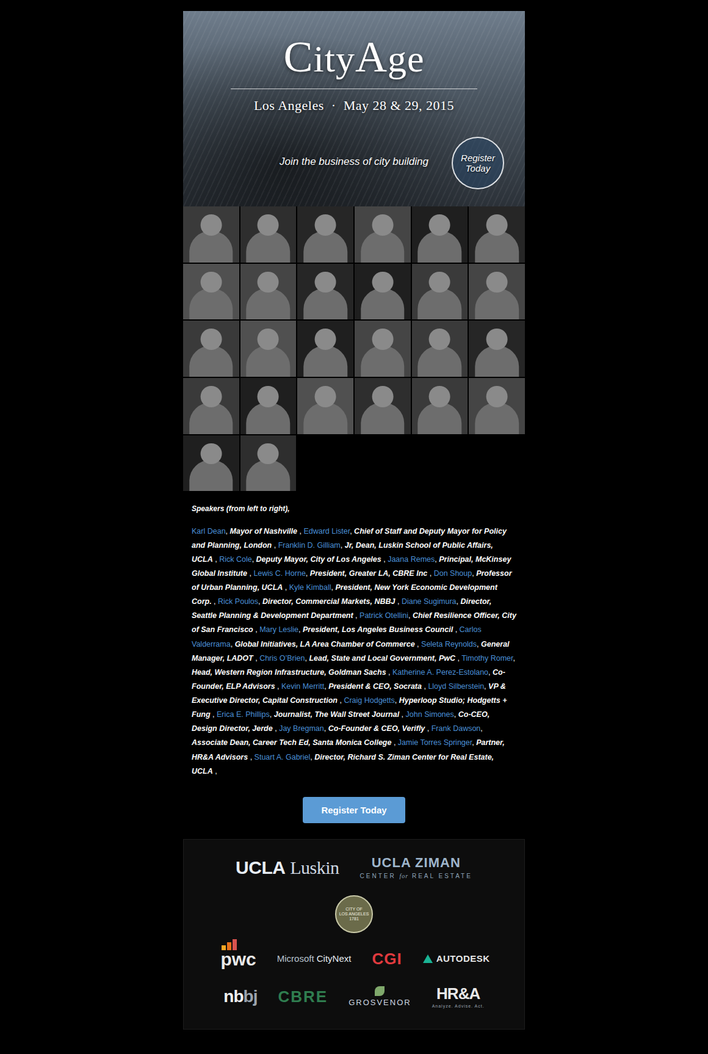CityAge
Los Angeles · May 28 & 29, 2015
Join the business of city building
Register
Today
Speakers (from left to right),
Karl Dean, Mayor of Nashville , Edward Lister, Chief of Staff and Deputy Mayor for Policy and Planning, London , Franklin D. Gilliam, Jr, Dean, Luskin School of Public Affairs, UCLA , Rick Cole, Deputy Mayor, City of Los Angeles , Jaana Remes, Principal, McKinsey Global Institute , Lewis C. Horne, President, Greater LA, CBRE Inc , Don Shoup, Professor of Urban Planning, UCLA , Kyle Kimball, President, New York Economic Development Corp. , Rick Poulos, Director, Commercial Markets, NBBJ , Diane Sugimura, Director, Seattle Planning & Development Department , Patrick Otellini, Chief Resilience Officer, City of San Francisco , Mary Leslie, President, Los Angeles Business Council , Carlos Valderrama, Global Initiatives, LA Area Chamber of Commerce , Seleta Reynolds, General Manager, LADOT , Chris O’Brien, Lead, State and Local Government, PwC , Timothy Romer, Head, Western Region Infrastructure, Goldman Sachs , Katherine A. Perez-Estolano, Co-Founder, ELP Advisors , Kevin Merritt, President & CEO, Socrata , Lloyd Silberstein, VP & Executive Director, Capital Construction , Craig Hodgetts, Hyperloop Studio; Hodgetts + Fung , Erica E. Phillips, Journalist, The Wall Street Journal , John Simones, Co-CEO, Design Director, Jerde , Jay Bregman, Co-Founder & CEO, Verifly , Frank Dawson, Associate Dean, Career Tech Ed, Santa Monica College , Jamie Torres Springer, Partner, HR&A Advisors , Stuart A. Gabriel, Director, Richard S. Ziman Center for Real Estate, UCLA ,
Register Today
UCLA Luskin
UCLA ZIMAN CENTER for REAL ESTATE
CITY OF
LOS ANGELES
1781
pwc
Microsoft CityNext
CGI
AUTODESK
nbbj
CBRE
GROSVENOR
HR&AAnalyze. Advise. Act.